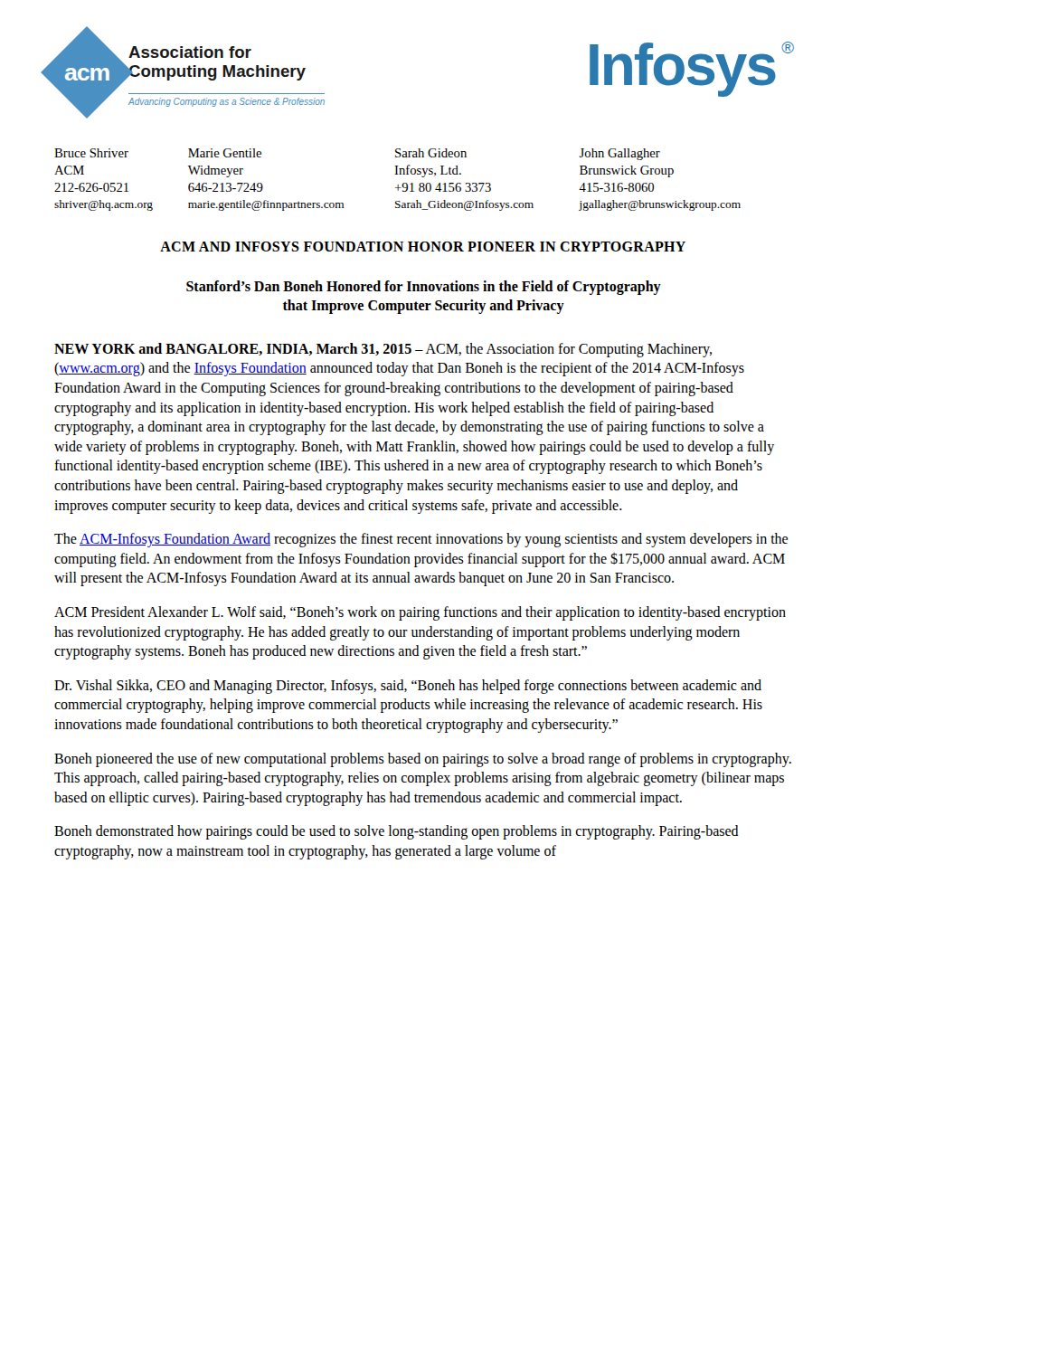acm
Association for
Computing Machinery
Advancing Computing as a Science & Profession
Infosys®
| Bruce Shriver | Marie Gentile | Sarah Gideon | John Gallagher |
| ACM | Widmeyer | Infosys, Ltd. | Brunswick Group |
| 212-626-0521 | 646-213-7249 | +91 80 4156 3373 | 415-316-8060 |
| shriver@hq.acm.org | marie.gentile@finnpartners.com | Sarah_Gideon@Infosys.com | jgallagher@brunswickgroup.com |
ACM AND INFOSYS FOUNDATION HONOR PIONEER IN CRYPTOGRAPHY
Stanford’s Dan Boneh Honored for Innovations in the Field of Cryptography
that Improve Computer Security and Privacy
NEW YORK and BANGALORE, INDIA, March 31, 2015 – ACM, the Association for Computing Machinery, (www.acm.org) and the Infosys Foundation announced today that Dan Boneh is the recipient of the 2014 ACM-Infosys Foundation Award in the Computing Sciences for ground-breaking contributions to the development of pairing-based cryptography and its application in identity-based encryption. His work helped establish the field of pairing-based cryptography, a dominant area in cryptography for the last decade, by demonstrating the use of pairing functions to solve a wide variety of problems in cryptography. Boneh, with Matt Franklin, showed how pairings could be used to develop a fully functional identity-based encryption scheme (IBE). This ushered in a new area of cryptography research to which Boneh’s contributions have been central. Pairing-based cryptography makes security mechanisms easier to use and deploy, and improves computer security to keep data, devices and critical systems safe, private and accessible.
The ACM-Infosys Foundation Award recognizes the finest recent innovations by young scientists and system developers in the computing field. An endowment from the Infosys Foundation provides financial support for the $175,000 annual award. ACM will present the ACM-Infosys Foundation Award at its annual awards banquet on June 20 in San Francisco.
ACM President Alexander L. Wolf said, “Boneh’s work on pairing functions and their application to identity-based encryption has revolutionized cryptography. He has added greatly to our understanding of important problems underlying modern cryptography systems. Boneh has produced new directions and given the field a fresh start.”
Dr. Vishal Sikka, CEO and Managing Director, Infosys, said, “Boneh has helped forge connections between academic and commercial cryptography, helping improve commercial products while increasing the relevance of academic research. His innovations made foundational contributions to both theoretical cryptography and cybersecurity.”
Boneh pioneered the use of new computational problems based on pairings to solve a broad range of problems in cryptography. This approach, called pairing-based cryptography, relies on complex problems arising from algebraic geometry (bilinear maps based on elliptic curves). Pairing-based cryptography has had tremendous academic and commercial impact.
Boneh demonstrated how pairings could be used to solve long-standing open problems in cryptography. Pairing-based cryptography, now a mainstream tool in cryptography, has generated a large volume of